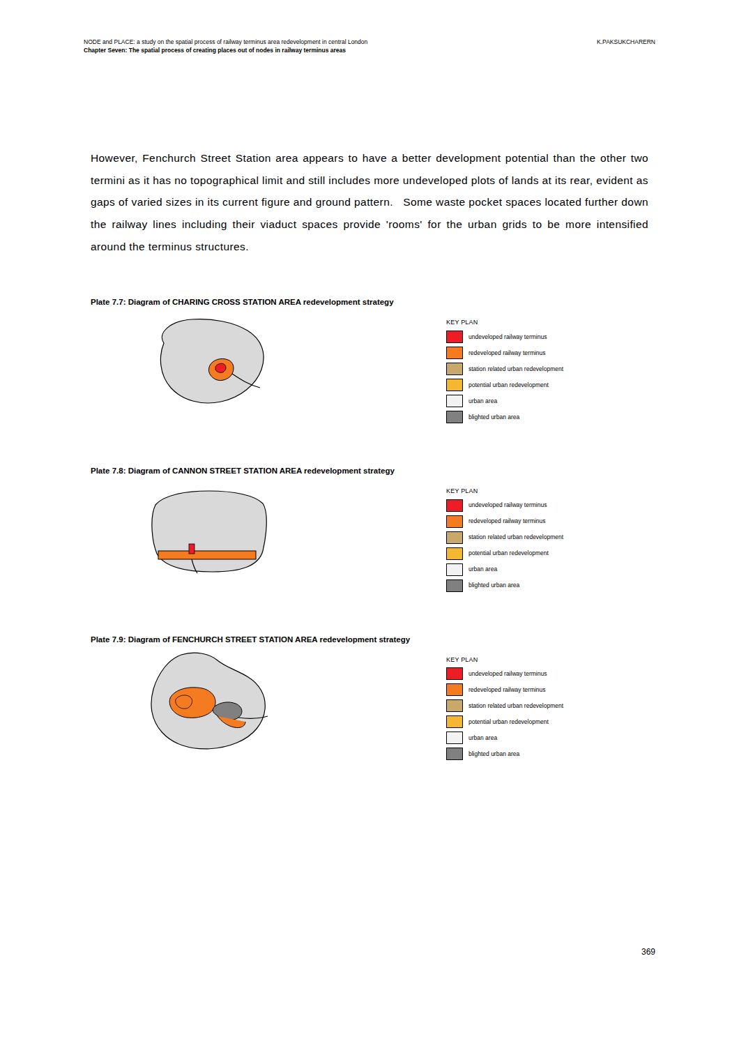NODE and PLACE: a study on the spatial process of railway terminus area redevelopment in central London K.PAKSUKCHARERN
Chapter Seven: The spatial process of creating places out of nodes in railway terminus areas
However, Fenchurch Street Station area appears to have a better development potential than the other two termini as it has no topographical limit and still includes more undeveloped plots of lands at its rear, evident as gaps of varied sizes in its current figure and ground pattern. Some waste pocket spaces located further down the railway lines including their viaduct spaces provide 'rooms' for the urban grids to be more intensified around the terminus structures.
Plate 7.7: Diagram of CHARING CROSS STATION AREA redevelopment strategy
KEY PLAN
undeveloped railway terminus
redeveloped railway terminus
station related urban redevelopment
potential urban redevelopment
urban area
blighted urban area
Plate 7.8: Diagram of CANNON STREET STATION AREA redevelopment strategy
KEY PLAN
undeveloped railway terminus
redeveloped railway terminus
station related urban redevelopment
potential urban redevelopment
urban area
blighted urban area
Plate 7.9: Diagram of FENCHURCH STREET STATION AREA redevelopment strategy
KEY PLAN
undeveloped railway terminus
redeveloped railway terminus
station related urban redevelopment
potential urban redevelopment
urban area
blighted urban area
369